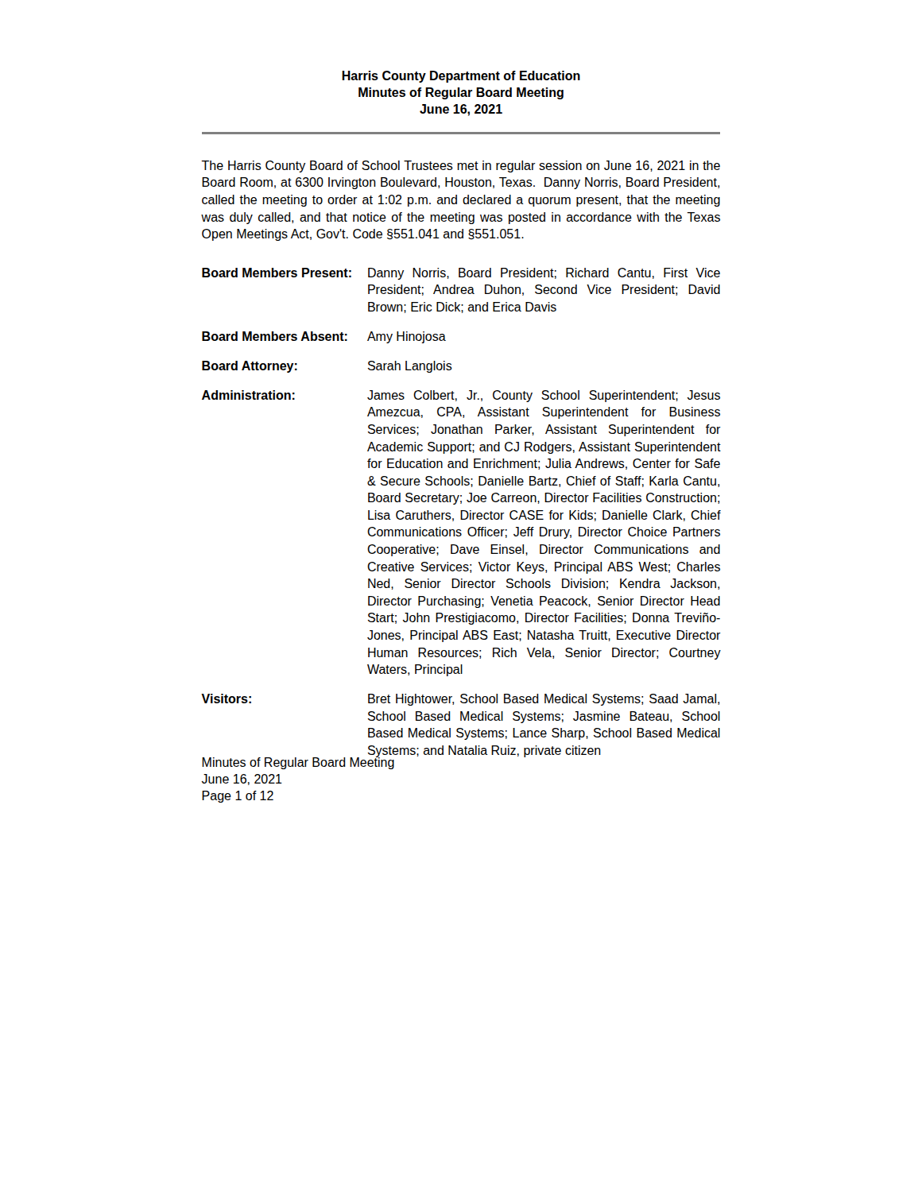Harris County Department of Education Minutes of Regular Board Meeting June 16, 2021
The Harris County Board of School Trustees met in regular session on June 16, 2021 in the Board Room, at 6300 Irvington Boulevard, Houston, Texas. Danny Norris, Board President, called the meeting to order at 1:02 p.m. and declared a quorum present, that the meeting was duly called, and that notice of the meeting was posted in accordance with the Texas Open Meetings Act, Gov't. Code §551.041 and §551.051.
| Board Members Present: | Danny Norris, Board President; Richard Cantu, First Vice President; Andrea Duhon, Second Vice President; David Brown; Eric Dick; and Erica Davis |
| Board Members Absent: | Amy Hinojosa |
| Board Attorney: | Sarah Langlois |
| Administration: | James Colbert, Jr., County School Superintendent; Jesus Amezcua, CPA, Assistant Superintendent for Business Services; Jonathan Parker, Assistant Superintendent for Academic Support; and CJ Rodgers, Assistant Superintendent for Education and Enrichment; Julia Andrews, Center for Safe & Secure Schools; Danielle Bartz, Chief of Staff; Karla Cantu, Board Secretary; Joe Carreon, Director Facilities Construction; Lisa Caruthers, Director CASE for Kids; Danielle Clark, Chief Communications Officer; Jeff Drury, Director Choice Partners Cooperative; Dave Einsel, Director Communications and Creative Services; Victor Keys, Principal ABS West; Charles Ned, Senior Director Schools Division; Kendra Jackson, Director Purchasing; Venetia Peacock, Senior Director Head Start; John Prestigiacomo, Director Facilities; Donna Treviño-Jones, Principal ABS East; Natasha Truitt, Executive Director Human Resources; Rich Vela, Senior Director; Courtney Waters, Principal |
| Visitors: | Bret Hightower, School Based Medical Systems; Saad Jamal, School Based Medical Systems; Jasmine Bateau, School Based Medical Systems; Lance Sharp, School Based Medical Systems; and Natalia Ruiz, private citizen |
Minutes of Regular Board Meeting
June 16, 2021
Page 1 of 12